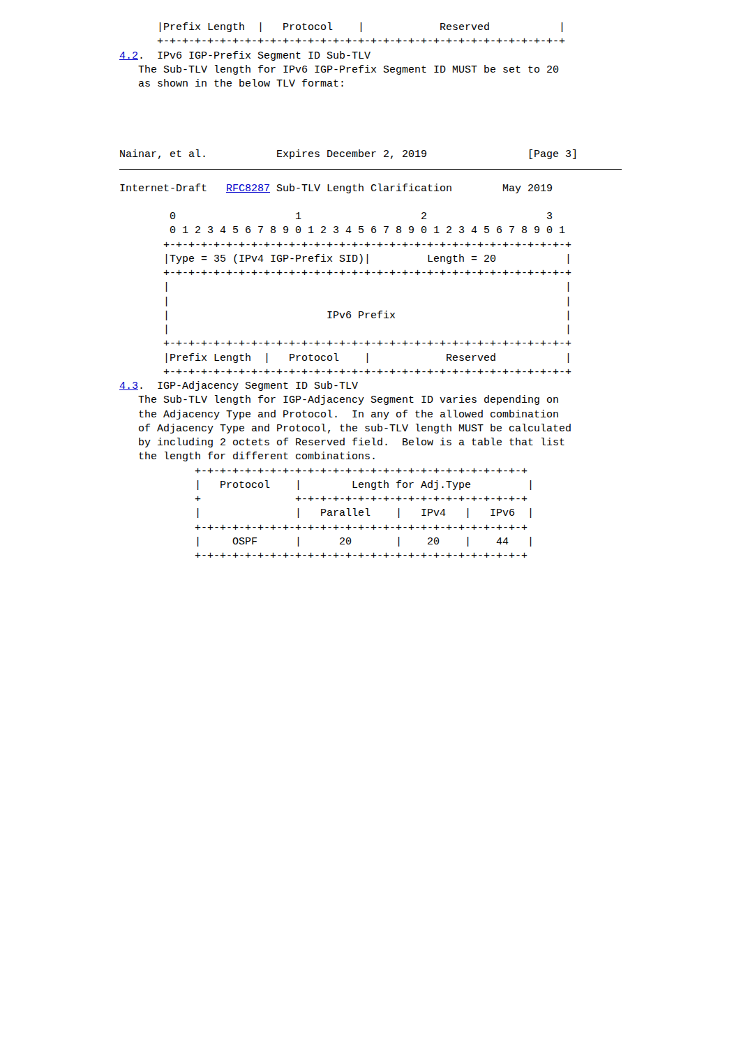|Prefix Length  |   Protocol    |            Reserved           |
      +-+-+-+-+-+-+-+-+-+-+-+-+-+-+-+-+-+-+-+-+-+-+-+-+-+-+-+-+-+-+-+-+

4.2.  IPv6 IGP-Prefix Segment ID Sub-TLV
   The Sub-TLV length for IPv6 IGP-Prefix Segment ID MUST be set to 20
   as shown in the below TLV format:

Nainar, et al.           Expires December 2, 2019                [Page 3]
Internet-Draft   RFC8287 Sub-TLV Length Clarification        May 2019
        0                   1                   2                   3
        0 1 2 3 4 5 6 7 8 9 0 1 2 3 4 5 6 7 8 9 0 1 2 3 4 5 6 7 8 9 0 1
       +-+-+-+-+-+-+-+-+-+-+-+-+-+-+-+-+-+-+-+-+-+-+-+-+-+-+-+-+-+-+-+-+
       |Type = 35 (IPv4 IGP-Prefix SID)|         Length = 20           |
       +-+-+-+-+-+-+-+-+-+-+-+-+-+-+-+-+-+-+-+-+-+-+-+-+-+-+-+-+-+-+-+-+
       |                                                               |
       |                                                               |
       |                         IPv6 Prefix                           |
       |                                                               |
       +-+-+-+-+-+-+-+-+-+-+-+-+-+-+-+-+-+-+-+-+-+-+-+-+-+-+-+-+-+-+-+-+
       |Prefix Length  |   Protocol    |            Reserved           |
       +-+-+-+-+-+-+-+-+-+-+-+-+-+-+-+-+-+-+-+-+-+-+-+-+-+-+-+-+-+-+-+-+
4.3.  IGP-Adjacency Segment ID Sub-TLV
   The Sub-TLV length for IGP-Adjacency Segment ID varies depending on
   the Adjacency Type and Protocol.  In any of the allowed combination
   of Adjacency Type and Protocol, the sub-TLV length MUST be calculated
   by including 2 octets of Reserved field.  Below is a table that list
   the length for different combinations.
            +-+-+-+-+-+-+-+-+-+-+-+-+-+-+-+-+-+-+-+-+-+-+-+-+-+-+
            |   Protocol    |        Length for Adj.Type         |
            +               +-+-+-+-+-+-+-+-+-+-+-+-+-+-+-+-+-+-+
            |               |   Parallel    |   IPv4   |   IPv6  |
            +-+-+-+-+-+-+-+-+-+-+-+-+-+-+-+-+-+-+-+-+-+-+-+-+-+-+
            |     OSPF      |      20       |    20    |    44   |
            +-+-+-+-+-+-+-+-+-+-+-+-+-+-+-+-+-+-+-+-+-+-+-+-+-+-+